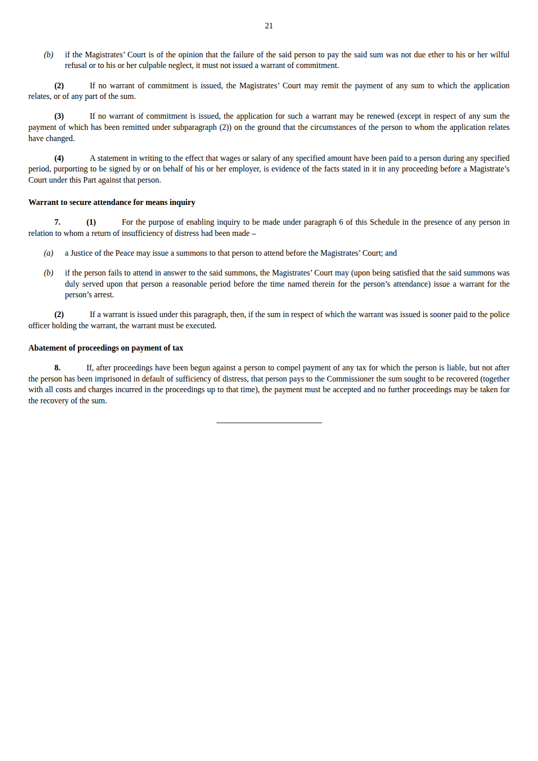21
(b) if the Magistrates’ Court is of the opinion that the failure of the said person to pay the said sum was not due ether to his or her wilful refusal or to his or her culpable neglect, it must not issued a warrant of commitment.
(2) If no warrant of commitment is issued, the Magistrates’ Court may remit the payment of any sum to which the application relates, or of any part of the sum.
(3) If no warrant of commitment is issued, the application for such a warrant may be renewed (except in respect of any sum the payment of which has been remitted under subparagraph (2)) on the ground that the circumstances of the person to whom the application relates have changed.
(4) A statement in writing to the effect that wages or salary of any specified amount have been paid to a person during any specified period, purporting to be signed by or on behalf of his or her employer, is evidence of the facts stated in it in any proceeding before a Magistrate’s Court under this Part against that person.
Warrant to secure attendance for means inquiry
7. (1) For the purpose of enabling inquiry to be made under paragraph 6 of this Schedule in the presence of any person in relation to whom a return of insufficiency of distress had been made –
(a) a Justice of the Peace may issue a summons to that person to attend before the Magistrates’ Court; and
(b) if the person fails to attend in answer to the said summons, the Magistrates’ Court may (upon being satisfied that the said summons was duly served upon that person a reasonable period before the time named therein for the person’s attendance) issue a warrant for the person’s arrest.
(2) If a warrant is issued under this paragraph, then, if the sum in respect of which the warrant was issued is sooner paid to the police officer holding the warrant, the warrant must be executed.
Abatement of proceedings on payment of tax
8. If, after proceedings have been begun against a person to compel payment of any tax for which the person is liable, but not after the person has been imprisoned in default of sufficiency of distress, that person pays to the Commissioner the sum sought to be recovered (together with all costs and charges incurred in the proceedings up to that time), the payment must be accepted and no further proceedings may be taken for the recovery of the sum.